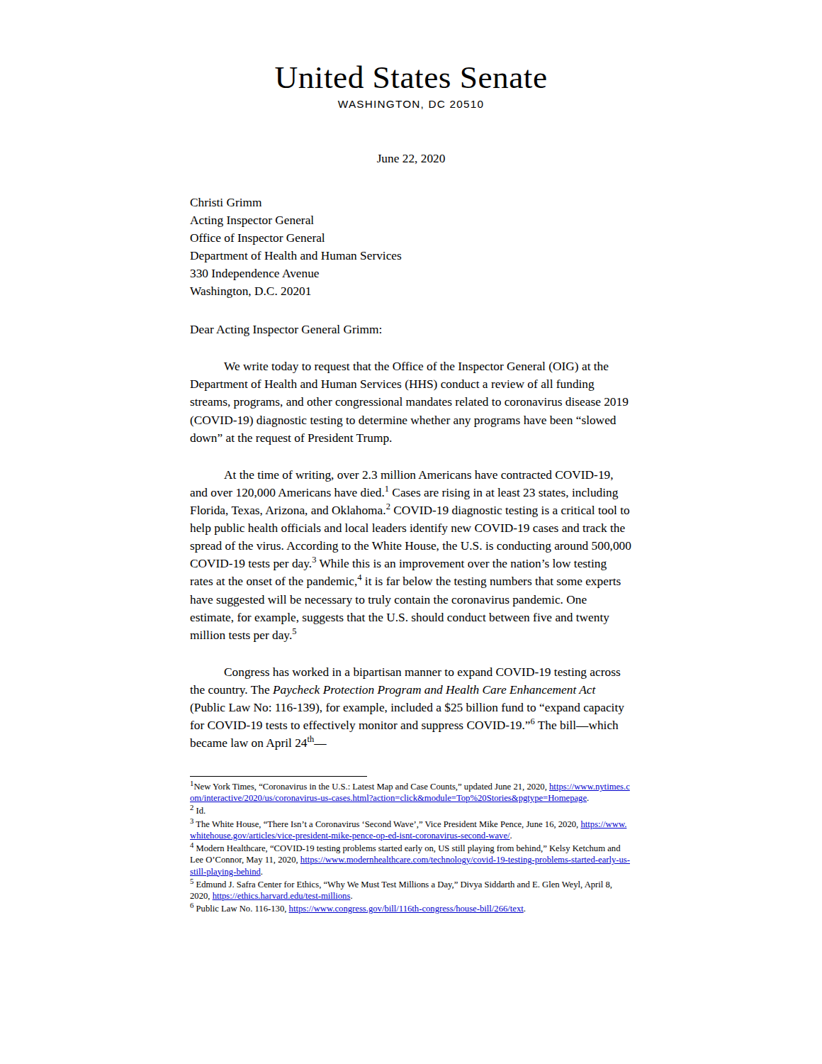United States Senate
WASHINGTON, DC 20510
June 22, 2020
Christi Grimm
Acting Inspector General
Office of Inspector General
Department of Health and Human Services
330 Independence Avenue
Washington, D.C. 20201
Dear Acting Inspector General Grimm:
We write today to request that the Office of the Inspector General (OIG) at the Department of Health and Human Services (HHS) conduct a review of all funding streams, programs, and other congressional mandates related to coronavirus disease 2019 (COVID-19) diagnostic testing to determine whether any programs have been “slowed down” at the request of President Trump.
At the time of writing, over 2.3 million Americans have contracted COVID-19, and over 120,000 Americans have died.1 Cases are rising in at least 23 states, including Florida, Texas, Arizona, and Oklahoma.2 COVID-19 diagnostic testing is a critical tool to help public health officials and local leaders identify new COVID-19 cases and track the spread of the virus. According to the White House, the U.S. is conducting around 500,000 COVID-19 tests per day.3 While this is an improvement over the nation’s low testing rates at the onset of the pandemic,4 it is far below the testing numbers that some experts have suggested will be necessary to truly contain the coronavirus pandemic. One estimate, for example, suggests that the U.S. should conduct between five and twenty million tests per day.5
Congress has worked in a bipartisan manner to expand COVID-19 testing across the country. The Paycheck Protection Program and Health Care Enhancement Act (Public Law No: 116-139), for example, included a $25 billion fund to “expand capacity for COVID-19 tests to effectively monitor and suppress COVID-19.”6 The bill—which became law on April 24th—
1New York Times, “Coronavirus in the U.S.: Latest Map and Case Counts,” updated June 21, 2020, https://www.nytimes.com/interactive/2020/us/coronavirus-us-cases.html?action=click&module=Top%20Stories&pgtype=Homepage.
2 Id.
3 The White House, “There Isn’t a Coronavirus ‘Second Wave’,” Vice President Mike Pence, June 16, 2020, https://www.whitehouse.gov/articles/vice-president-mike-pence-op-ed-isnt-coronavirus-second-wave/.
4 Modern Healthcare, “COVID-19 testing problems started early on, US still playing from behind,” Kelsy Ketchum and Lee O’Connor, May 11, 2020, https://www.modernhealthcare.com/technology/covid-19-testing-problems-started-early-us-still-playing-behind.
5 Edmund J. Safra Center for Ethics, “Why We Must Test Millions a Day,” Divya Siddarth and E. Glen Weyl, April 8, 2020, https://ethics.harvard.edu/test-millions.
6 Public Law No. 116-130, https://www.congress.gov/bill/116th-congress/house-bill/266/text.